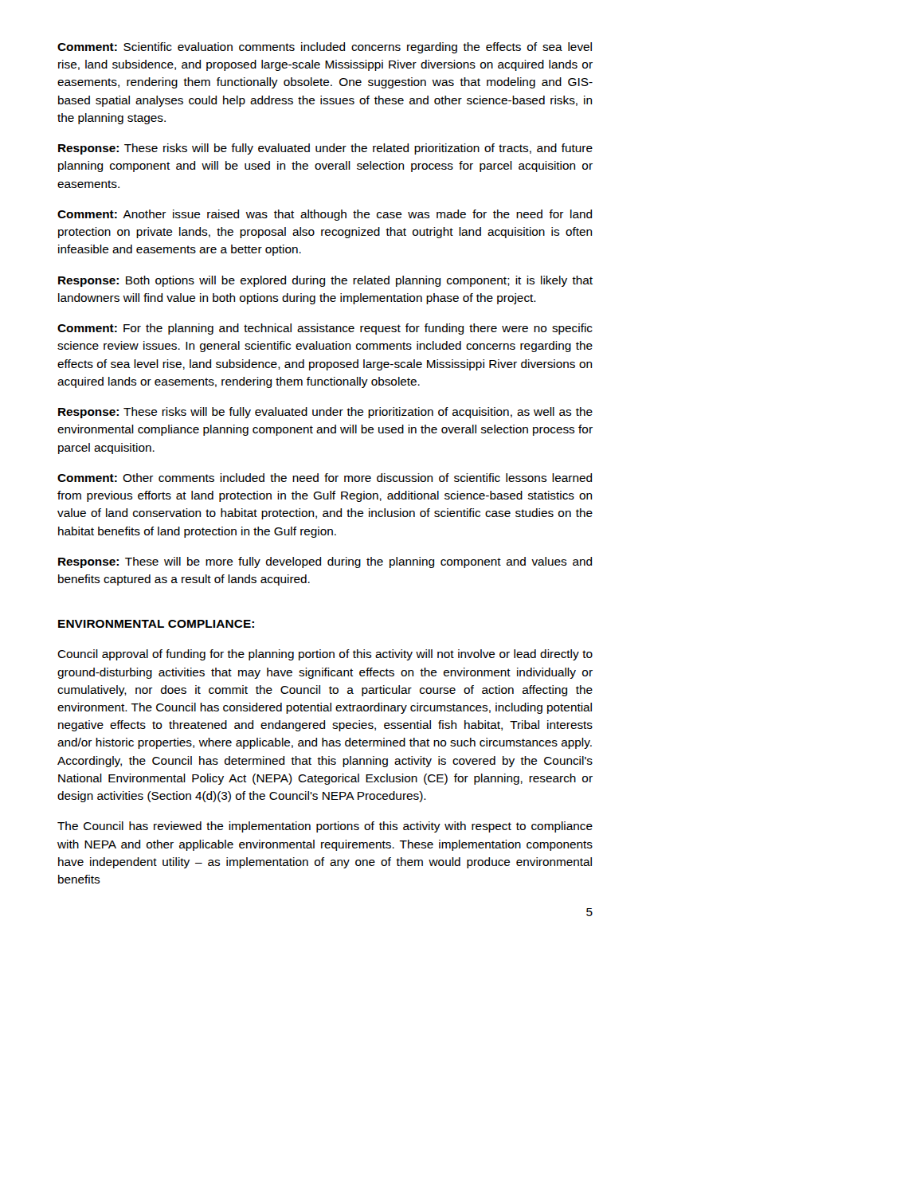Comment: Scientific evaluation comments included concerns regarding the effects of sea level rise, land subsidence, and proposed large-scale Mississippi River diversions on acquired lands or easements, rendering them functionally obsolete. One suggestion was that modeling and GIS- based spatial analyses could help address the issues of these and other science-based risks, in the planning stages.
Response: These risks will be fully evaluated under the related prioritization of tracts, and future planning component and will be used in the overall selection process for parcel acquisition or easements.
Comment: Another issue raised was that although the case was made for the need for land protection on private lands, the proposal also recognized that outright land acquisition is often infeasible and easements are a better option.
Response: Both options will be explored during the related planning component; it is likely that landowners will find value in both options during the implementation phase of the project.
Comment: For the planning and technical assistance request for funding there were no specific science review issues. In general scientific evaluation comments included concerns regarding the effects of sea level rise, land subsidence, and proposed large-scale Mississippi River diversions on acquired lands or easements, rendering them functionally obsolete.
Response: These risks will be fully evaluated under the prioritization of acquisition, as well as the environmental compliance planning component and will be used in the overall selection process for parcel acquisition.
Comment: Other comments included the need for more discussion of scientific lessons learned from previous efforts at land protection in the Gulf Region, additional science-based statistics on value of land conservation to habitat protection, and the inclusion of scientific case studies on the habitat benefits of land protection in the Gulf region.
Response: These will be more fully developed during the planning component and values and benefits captured as a result of lands acquired.
ENVIRONMENTAL COMPLIANCE:
Council approval of funding for the planning portion of this activity will not involve or lead directly to ground-disturbing activities that may have significant effects on the environment individually or cumulatively, nor does it commit the Council to a particular course of action affecting the environment. The Council has considered potential extraordinary circumstances, including potential negative effects to threatened and endangered species, essential fish habitat, Tribal interests and/or historic properties, where applicable, and has determined that no such circumstances apply. Accordingly, the Council has determined that this planning activity is covered by the Council's National Environmental Policy Act (NEPA) Categorical Exclusion (CE) for planning, research or design activities (Section 4(d)(3) of the Council's NEPA Procedures).
The Council has reviewed the implementation portions of this activity with respect to compliance with NEPA and other applicable environmental requirements. These implementation components have independent utility – as implementation of any one of them would produce environmental benefits
5